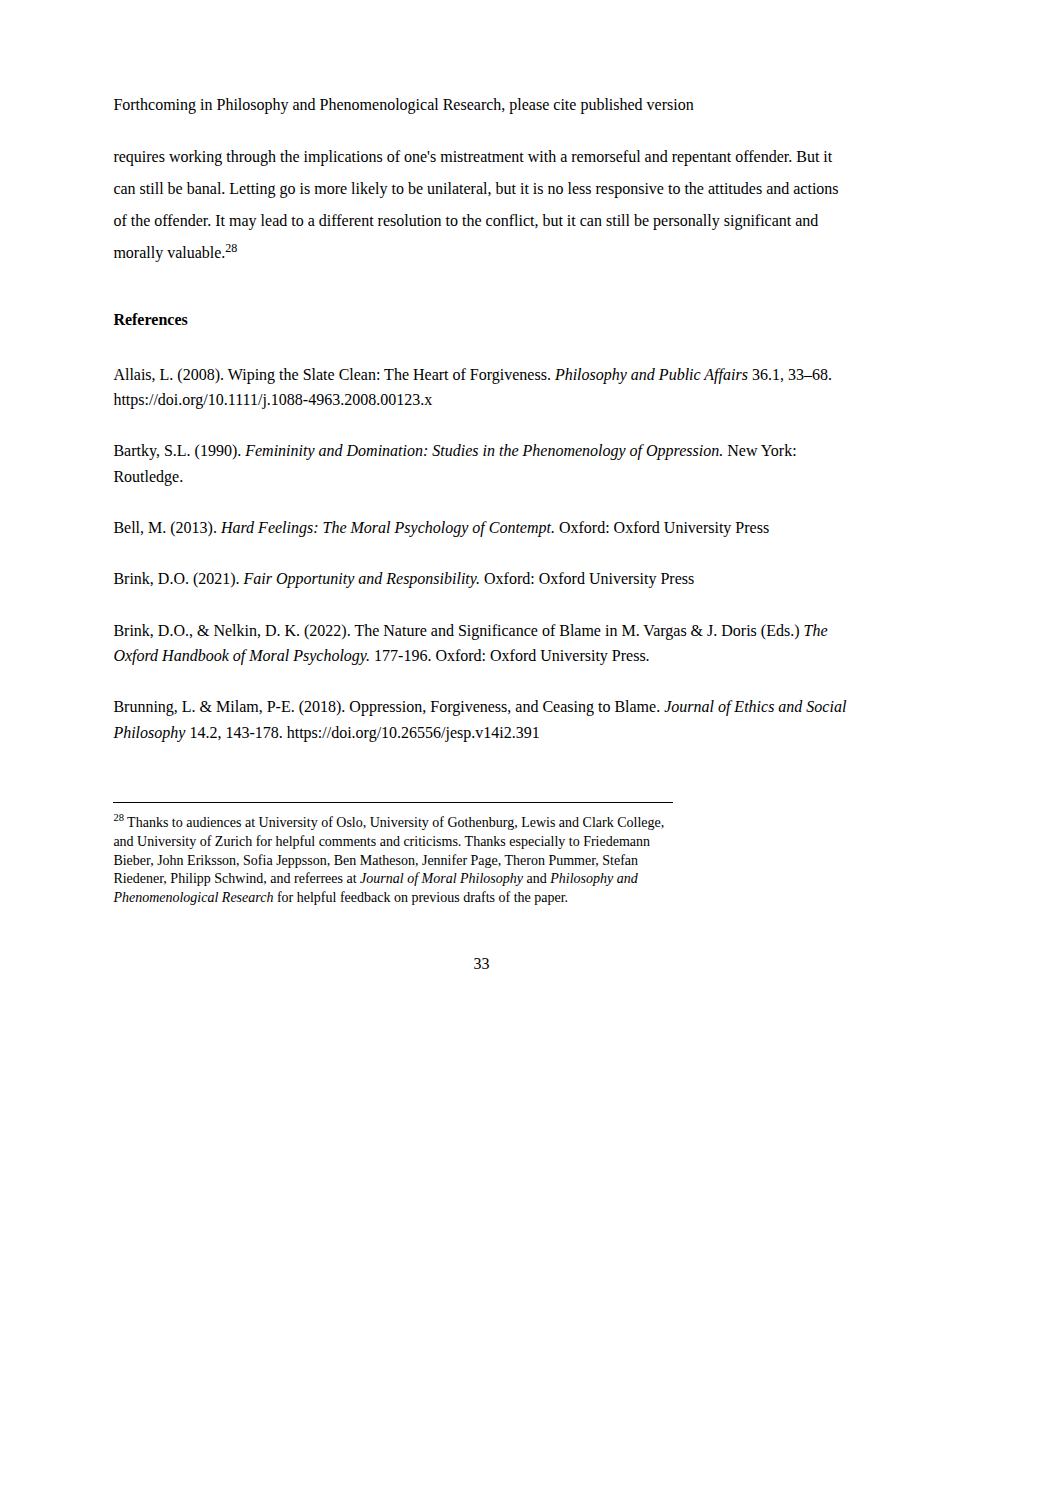Forthcoming in Philosophy and Phenomenological Research, please cite published version
requires working through the implications of one's mistreatment with a remorseful and repentant offender. But it can still be banal. Letting go is more likely to be unilateral, but it is no less responsive to the attitudes and actions of the offender. It may lead to a different resolution to the conflict, but it can still be personally significant and morally valuable.28
References
Allais, L. (2008). Wiping the Slate Clean: The Heart of Forgiveness. Philosophy and Public Affairs 36.1, 33–68. https://doi.org/10.1111/j.1088-4963.2008.00123.x
Bartky, S.L. (1990). Femininity and Domination: Studies in the Phenomenology of Oppression. New York: Routledge.
Bell, M. (2013). Hard Feelings: The Moral Psychology of Contempt. Oxford: Oxford University Press
Brink, D.O. (2021). Fair Opportunity and Responsibility. Oxford: Oxford University Press
Brink, D.O., & Nelkin, D. K. (2022). The Nature and Significance of Blame in M. Vargas & J. Doris (Eds.) The Oxford Handbook of Moral Psychology. 177-196. Oxford: Oxford University Press.
Brunning, L. & Milam, P-E. (2018). Oppression, Forgiveness, and Ceasing to Blame. Journal of Ethics and Social Philosophy 14.2, 143-178. https://doi.org/10.26556/jesp.v14i2.391
28 Thanks to audiences at University of Oslo, University of Gothenburg, Lewis and Clark College, and University of Zurich for helpful comments and criticisms. Thanks especially to Friedemann Bieber, John Eriksson, Sofia Jeppsson, Ben Matheson, Jennifer Page, Theron Pummer, Stefan Riedener, Philipp Schwind, and referrees at Journal of Moral Philosophy and Philosophy and Phenomenological Research for helpful feedback on previous drafts of the paper.
33